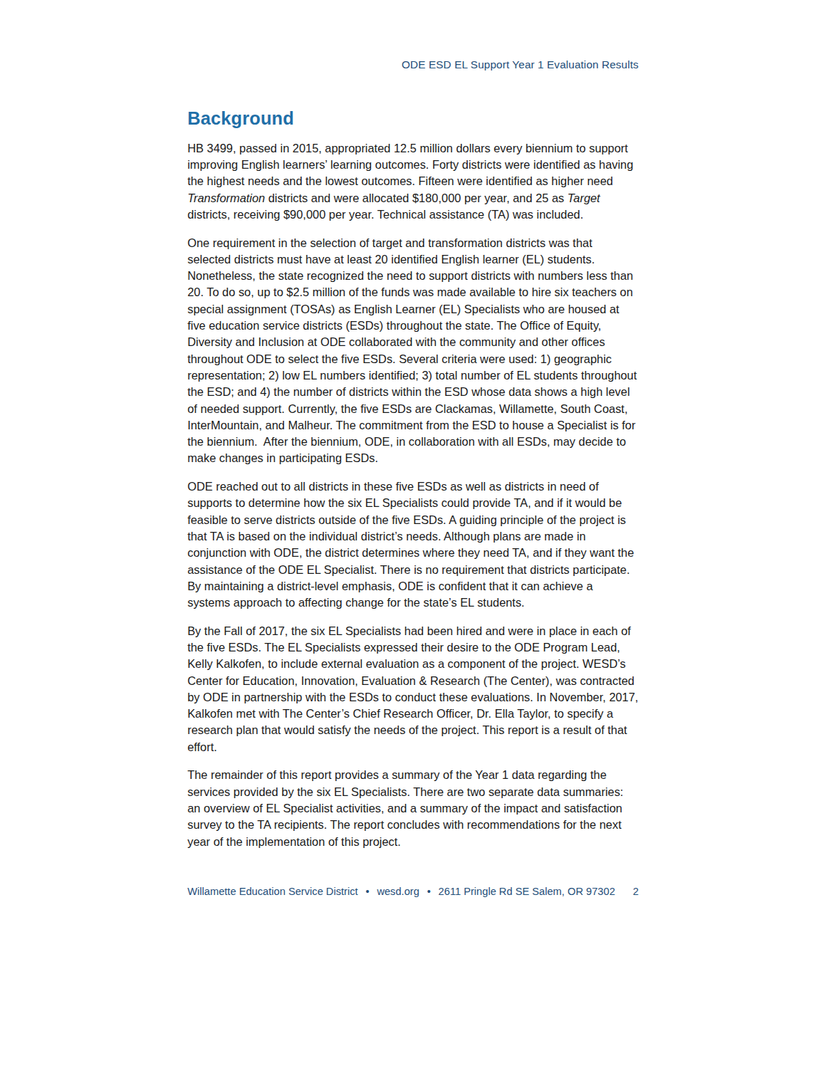ODE ESD EL Support Year 1 Evaluation Results
Background
HB 3499, passed in 2015, appropriated 12.5 million dollars every biennium to support improving English learners’ learning outcomes. Forty districts were identified as having the highest needs and the lowest outcomes. Fifteen were identified as higher need Transformation districts and were allocated $180,000 per year, and 25 as Target districts, receiving $90,000 per year. Technical assistance (TA) was included.
One requirement in the selection of target and transformation districts was that selected districts must have at least 20 identified English learner (EL) students. Nonetheless, the state recognized the need to support districts with numbers less than 20. To do so, up to $2.5 million of the funds was made available to hire six teachers on special assignment (TOSAs) as English Learner (EL) Specialists who are housed at five education service districts (ESDs) throughout the state. The Office of Equity, Diversity and Inclusion at ODE collaborated with the community and other offices throughout ODE to select the five ESDs. Several criteria were used: 1) geographic representation; 2) low EL numbers identified; 3) total number of EL students throughout the ESD; and 4) the number of districts within the ESD whose data shows a high level of needed support. Currently, the five ESDs are Clackamas, Willamette, South Coast, InterMountain, and Malheur. The commitment from the ESD to house a Specialist is for the biennium. After the biennium, ODE, in collaboration with all ESDs, may decide to make changes in participating ESDs.
ODE reached out to all districts in these five ESDs as well as districts in need of supports to determine how the six EL Specialists could provide TA, and if it would be feasible to serve districts outside of the five ESDs. A guiding principle of the project is that TA is based on the individual district’s needs. Although plans are made in conjunction with ODE, the district determines where they need TA, and if they want the assistance of the ODE EL Specialist. There is no requirement that districts participate. By maintaining a district-level emphasis, ODE is confident that it can achieve a systems approach to affecting change for the state’s EL students.
By the Fall of 2017, the six EL Specialists had been hired and were in place in each of the five ESDs. The EL Specialists expressed their desire to the ODE Program Lead, Kelly Kalkofen, to include external evaluation as a component of the project. WESD’s Center for Education, Innovation, Evaluation & Research (The Center), was contracted by ODE in partnership with the ESDs to conduct these evaluations. In November, 2017, Kalkofen met with The Center’s Chief Research Officer, Dr. Ella Taylor, to specify a research plan that would satisfy the needs of the project. This report is a result of that effort.
The remainder of this report provides a summary of the Year 1 data regarding the services provided by the six EL Specialists. There are two separate data summaries: an overview of EL Specialist activities, and a summary of the impact and satisfaction survey to the TA recipients. The report concludes with recommendations for the next year of the implementation of this project.
Willamette Education Service District • wesd.org • 2611 Pringle Rd SE Salem, OR 97302
2